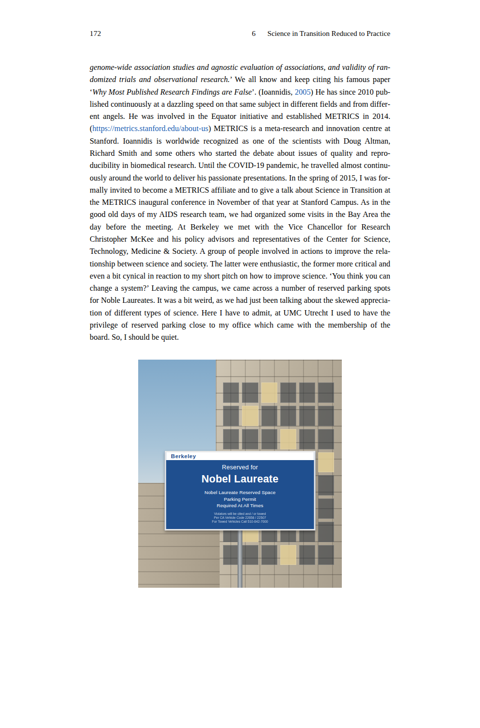172 6 Science in Transition Reduced to Practice
genome-wide association studies and agnostic evaluation of associations, and validity of randomized trials and observational research.’ We all know and keep citing his famous paper ‘Why Most Published Research Findings are False’. (Ioannidis, 2005) He has since 2010 published continuously at a dazzling speed on that same subject in different fields and from different angels. He was involved in the Equator initiative and established METRICS in 2014. (https://metrics.stanford.edu/about-us) METRICS is a meta-research and innovation centre at Stanford. Ioannidis is worldwide recognized as one of the scientists with Doug Altman, Richard Smith and some others who started the debate about issues of quality and reproducibility in biomedical research. Until the COVID-19 pandemic, he travelled almost continuously around the world to deliver his passionate presentations. In the spring of 2015, I was formally invited to become a METRICS affiliate and to give a talk about Science in Transition at the METRICS inaugural conference in November of that year at Stanford Campus. As in the good old days of my AIDS research team, we had organized some visits in the Bay Area the day before the meeting. At Berkeley we met with the Vice Chancellor for Research Christopher McKee and his policy advisors and representatives of the Center for Science, Technology, Medicine & Society. A group of people involved in actions to improve the relationship between science and society. The latter were enthusiastic, the former more critical and even a bit cynical in reaction to my short pitch on how to improve science. ‘You think you can change a system?’ Leaving the campus, we came across a number of reserved parking spots for Noble Laureates. It was a bit weird, as we had just been talking about the skewed appreciation of different types of science. Here I have to admit, at UMC Utrecht I used to have the privilege of reserved parking close to my office which came with the membership of the board. So, I should be quiet.
Berkeley
Reserved for
Nobel Laureate
Nobel Laureate Reserved Space
Parking Permit
Required At All Times
Violators will be cited and / or towed
Per CA Vehicle Code 22658 / 22507
For Towed Vehicles Call 510-642-7000